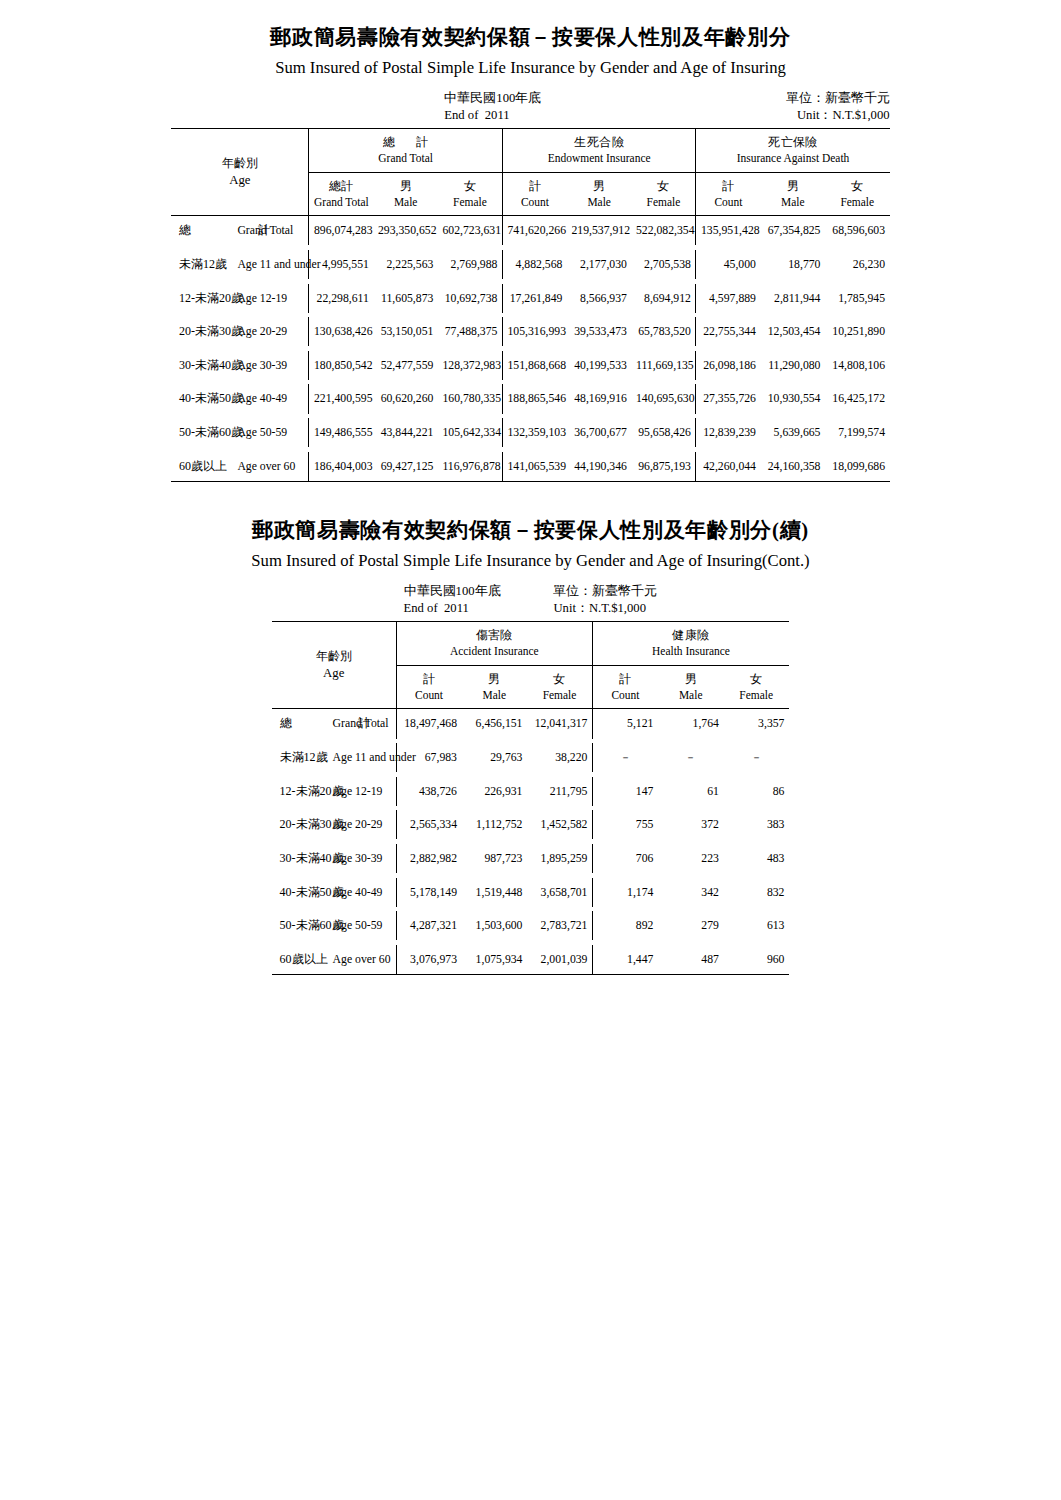郵政簡易壽險有效契約保額－按要保人性別及年齡別分
Sum Insured of Postal Simple Life Insurance by Gender and Age of Insuring
中華民國100年底
End of 2011
單位：新臺幣千元
Unit：N.T.$1,000
| 年齡別 Age | 總 計 Grand Total | 生死合險 Endowment Insurance | 死亡保險 Insurance Against Death |
| --- | --- | --- | --- |
| 總計 Grand Total | 男 Male | 女 Female | 計 Count | 男 Male | 女 Female | 計 Count | 男 Male | 女 Female |
| 總 計 | Grand Total | 896,074,283 | 293,350,652 | 602,723,631 | 741,620,266 | 219,537,912 | 522,082,354 | 135,951,428 | 67,354,825 | 68,596,603 |
| 未滿12歲 | Age 11 and under | 4,995,551 | 2,225,563 | 2,769,988 | 4,882,568 | 2,177,030 | 2,705,538 | 45,000 | 18,770 | 26,230 |
| 12-未滿20歲 | Age 12-19 | 22,298,611 | 11,605,873 | 10,692,738 | 17,261,849 | 8,566,937 | 8,694,912 | 4,597,889 | 2,811,944 | 1,785,945 |
| 20-未滿30歲 | Age 20-29 | 130,638,426 | 53,150,051 | 77,488,375 | 105,316,993 | 39,533,473 | 65,783,520 | 22,755,344 | 12,503,454 | 10,251,890 |
| 30-未滿40歲 | Age 30-39 | 180,850,542 | 52,477,559 | 128,372,983 | 151,868,668 | 40,199,533 | 111,669,135 | 26,098,186 | 11,290,080 | 14,808,106 |
| 40-未滿50歲 | Age 40-49 | 221,400,595 | 60,620,260 | 160,780,335 | 188,865,546 | 48,169,916 | 140,695,630 | 27,355,726 | 10,930,554 | 16,425,172 |
| 50-未滿60歲 | Age 50-59 | 149,486,555 | 43,844,221 | 105,642,334 | 132,359,103 | 36,700,677 | 95,658,426 | 12,839,239 | 5,639,665 | 7,199,574 |
| 60歲以上 | Age over 60 | 186,404,003 | 69,427,125 | 116,976,878 | 141,065,539 | 44,190,346 | 96,875,193 | 42,260,044 | 24,160,358 | 18,099,686 |
郵政簡易壽險有效契約保額－按要保人性別及年齡別分(續)
Sum Insured of Postal Simple Life Insurance by Gender and Age of Insuring(Cont.)
中華民國100年底
End of 2011
單位：新臺幣千元
Unit：N.T.$1,000
| 年齡別 Age | 傷害險 Accident Insurance | 健康險 Health Insurance |
| --- | --- | --- |
| 計 Count | 男 Male | 女 Female | 計 Count | 男 Male | 女 Female |
| 總 計 | Grand Total | 18,497,468 | 6,456,151 | 12,041,317 | 5,121 | 1,764 | 3,357 |
| 未滿12歲 | Age 11 and under | 67,983 | 29,763 | 38,220 | － | － | － |
| 12-未滿20歲 | Age 12-19 | 438,726 | 226,931 | 211,795 | 147 | 61 | 86 |
| 20-未滿30歲 | Age 20-29 | 2,565,334 | 1,112,752 | 1,452,582 | 755 | 372 | 383 |
| 30-未滿40歲 | Age 30-39 | 2,882,982 | 987,723 | 1,895,259 | 706 | 223 | 483 |
| 40-未滿50歲 | Age 40-49 | 5,178,149 | 1,519,448 | 3,658,701 | 1,174 | 342 | 832 |
| 50-未滿60歲 | Age 50-59 | 4,287,321 | 1,503,600 | 2,783,721 | 892 | 279 | 613 |
| 60歲以上 | Age over 60 | 3,076,973 | 1,075,934 | 2,001,039 | 1,447 | 487 | 960 |